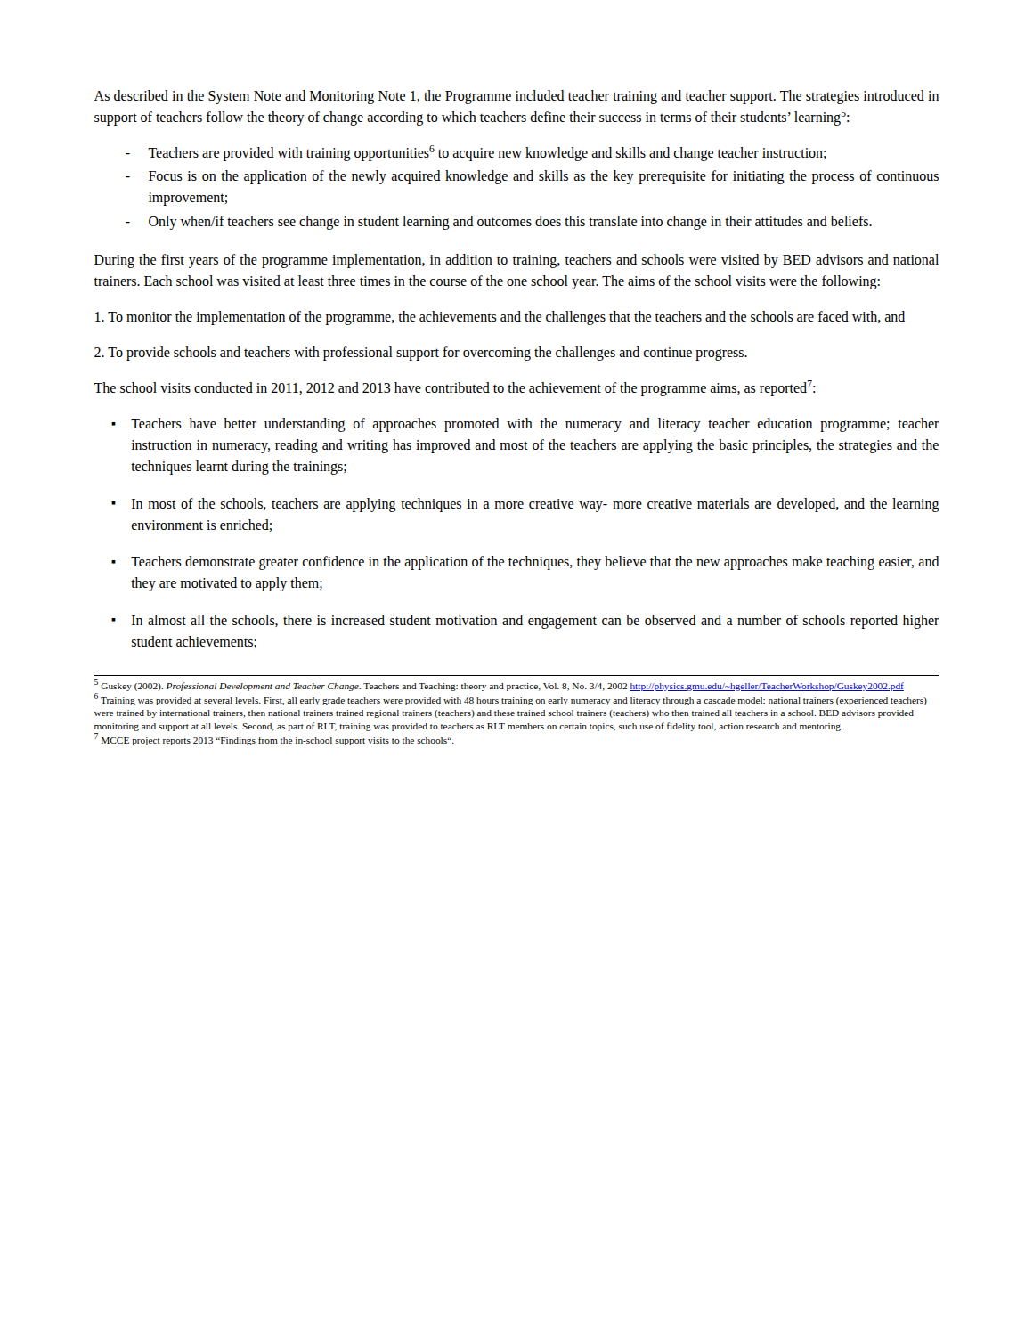As described in the System Note and Monitoring Note 1, the Programme included teacher training and teacher support. The strategies introduced in support of teachers follow the theory of change according to which teachers define their success in terms of their students’ learning5:
Teachers are provided with training opportunities6 to acquire new knowledge and skills and change teacher instruction;
Focus is on the application of the newly acquired knowledge and skills as the key prerequisite for initiating the process of continuous improvement;
Only when/if teachers see change in student learning and outcomes does this translate into change in their attitudes and beliefs.
During the first years of the programme implementation, in addition to training, teachers and schools were visited by BED advisors and national trainers. Each school was visited at least three times in the course of the one school year. The aims of the school visits were the following:
1. To monitor the implementation of the programme, the achievements and the challenges that the teachers and the schools are faced with, and
2. To provide schools and teachers with professional support for overcoming the challenges and continue progress.
The school visits conducted in 2011, 2012 and 2013 have contributed to the achievement of the programme aims, as reported7:
Teachers have better understanding of approaches promoted with the numeracy and literacy teacher education programme; teacher instruction in numeracy, reading and writing has improved and most of the teachers are applying the basic principles, the strategies and the techniques learnt during the trainings;
In most of the schools, teachers are applying techniques in a more creative way- more creative materials are developed, and the learning environment is enriched;
Teachers demonstrate greater confidence in the application of the techniques, they believe that the new approaches make teaching easier, and they are motivated to apply them;
In almost all the schools, there is increased student motivation and engagement can be observed and a number of schools reported higher student achievements;
5 Guskey (2002). Professional Development and Teacher Change. Teachers and Teaching: theory and practice, Vol. 8, No. 3/4, 2002 http://physics.gmu.edu/~hgeller/TeacherWorkshop/Guskey2002.pdf
6 Training was provided at several levels. First, all early grade teachers were provided with 48 hours training on early numeracy and literacy through a cascade model: national trainers (experienced teachers) were trained by international trainers, then national trainers trained regional trainers (teachers) and these trained school trainers (teachers) who then trained all teachers in a school. BED advisors provided monitoring and support at all levels. Second, as part of RLT, training was provided to teachers as RLT members on certain topics, such use of fidelity tool, action research and mentoring.
7 MCCE project reports 2013 “Findings from the in-school support visits to the schools“.